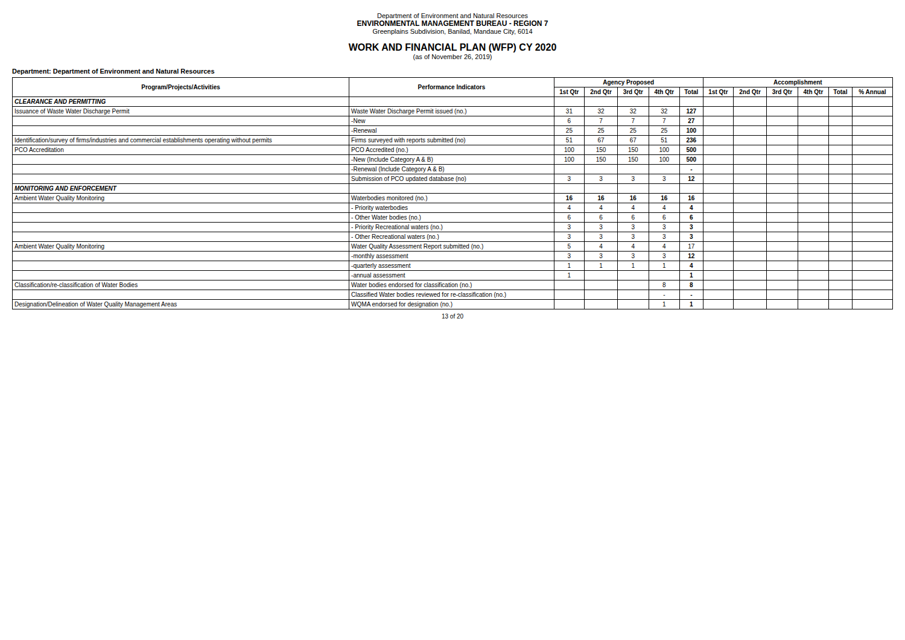Department of Environment and Natural Resources
ENVIRONMENTAL MANAGEMENT BUREAU - REGION 7
Greenplains Subdivision, Banilad, Mandaue City, 6014
WORK AND FINANCIAL PLAN (WFP) CY 2020
(as of November 26, 2019)
Department: Department of Environment and Natural Resources
| Program/Projects/Activities | Performance Indicators | Agency Proposed | Accomplishment |
| --- | --- | --- | --- |
| 1st Qtr | 2nd Qtr | 3rd Qtr | 4th Qtr | Total | 1st Qtr | 2nd Qtr | 3rd Qtr | 4th Qtr | Total | % Annual |
| CLEARANCE AND PERMITTING | | | | | | | | | | | | |
| Issuance of Waste Water Discharge Permit | Waste Water Discharge Permit issued (no.) | 31 | 32 | 32 | 32 | 127 | | | | | | |
| | -New | 6 | 7 | 7 | 7 | 27 | | | | | | |
| | -Renewal | 25 | 25 | 25 | 25 | 100 | | | | | | |
| Identification/survey of firms/industries and commercial establishments operating without permits | Firms surveyed with reports submitted (no) | 51 | 67 | 67 | 51 | 236 | | | | | | |
| PCO Accreditation | PCO Accredited (no.) | 100 | 150 | 150 | 100 | 500 | | | | | | |
| | -New (Include Category A & B) | 100 | 150 | 150 | 100 | 500 | | | | | | |
| | -Renewal (Include Category A & B) | | | | | - | | | | | | |
| | Submission of PCO updated database (no) | 3 | 3 | 3 | 3 | 12 | | | | | | |
| MONITORING AND ENFORCEMENT | | | | | | | | | | | | |
| Ambient Water Quality Monitoring | Waterbodies monitored (no.) | 16 | 16 | 16 | 16 | 16 | | | | | | |
| | - Priority waterbodies | 4 | 4 | 4 | 4 | 4 | | | | | | |
| | - Other Water bodies (no.) | 6 | 6 | 6 | 6 | 6 | | | | | | |
| | - Priority Recreational waters (no.) | 3 | 3 | 3 | 3 | 3 | | | | | | |
| | - Other Recreational waters (no.) | 3 | 3 | 3 | 3 | 3 | | | | | | |
| Ambient Water Quality Monitoring | Water Quality Assessment Report submitted (no.) | 5 | 4 | 4 | 4 | 17 | | | | | | |
| | -monthly assessment | 3 | 3 | 3 | 3 | 12 | | | | | | |
| | -quarterly assessment | 1 | 1 | 1 | 1 | 4 | | | | | | |
| | -annual assessment | 1 | | | | 1 | | | | | | |
| Classification/re-classification of Water Bodies | Water bodies endorsed for classification (no.) | | | | 8 | 8 | | | | | | |
| | Classified Water bodies reviewed for re-classification (no.) | | | | - | - | | | | | | |
| Designation/Delineation of Water Quality Management Areas | WQMA endorsed for designation (no.) | | | | 1 | 1 | | | | | | |
13 of 20